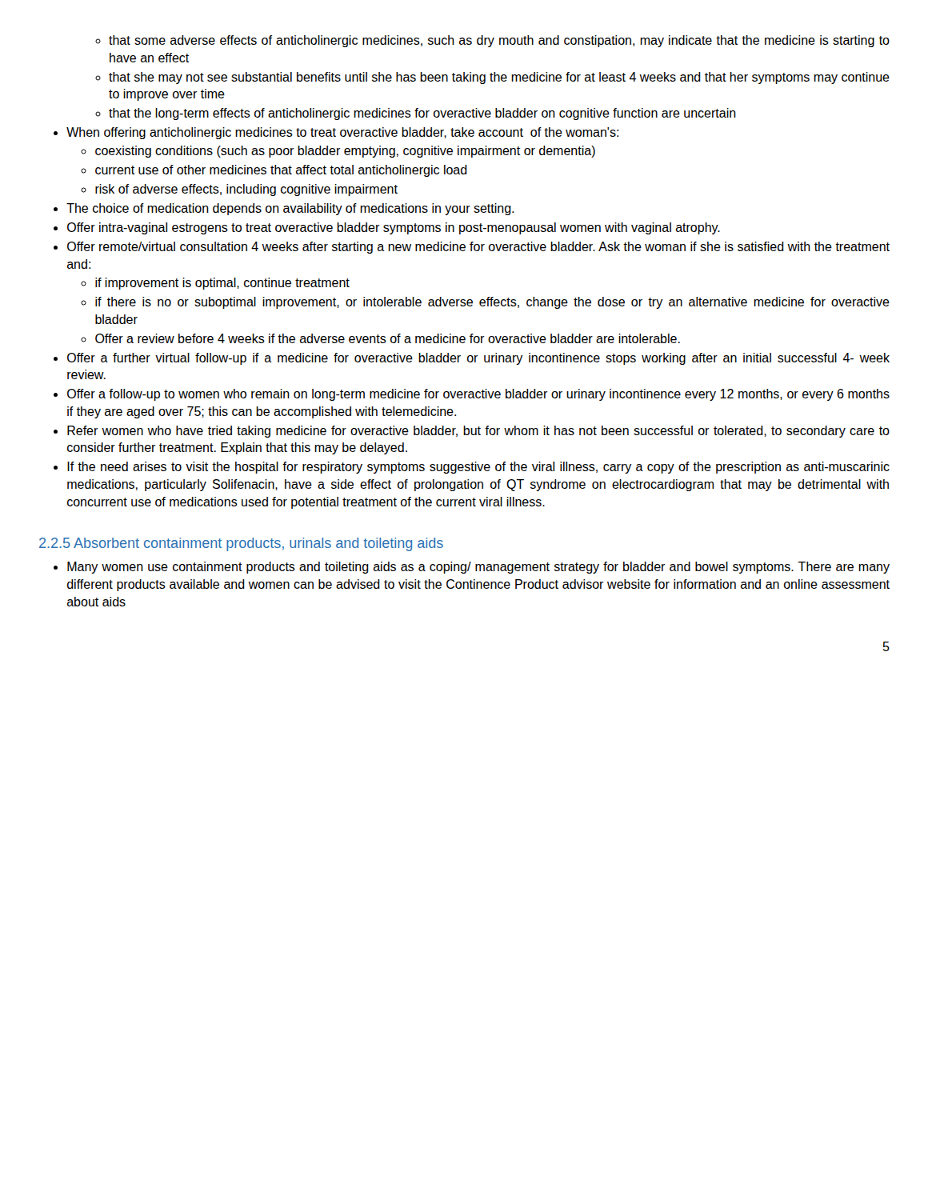that some adverse effects of anticholinergic medicines, such as dry mouth and constipation, may indicate that the medicine is starting to have an effect
that she may not see substantial benefits until she has been taking the medicine for at least 4 weeks and that her symptoms may continue to improve over time
that the long-term effects of anticholinergic medicines for overactive bladder on cognitive function are uncertain
When offering anticholinergic medicines to treat overactive bladder, take account of the woman's:
coexisting conditions (such as poor bladder emptying, cognitive impairment or dementia)
current use of other medicines that affect total anticholinergic load
risk of adverse effects, including cognitive impairment
The choice of medication depends on availability of medications in your setting.
Offer intra-vaginal estrogens to treat overactive bladder symptoms in post-menopausal women with vaginal atrophy.
Offer remote/virtual consultation 4 weeks after starting a new medicine for overactive bladder. Ask the woman if she is satisfied with the treatment and:
if improvement is optimal, continue treatment
if there is no or suboptimal improvement, or intolerable adverse effects, change the dose or try an alternative medicine for overactive bladder
Offer a review before 4 weeks if the adverse events of a medicine for overactive bladder are intolerable.
Offer a further virtual follow-up if a medicine for overactive bladder or urinary incontinence stops working after an initial successful 4- week review.
Offer a follow-up to women who remain on long-term medicine for overactive bladder or urinary incontinence every 12 months, or every 6 months if they are aged over 75; this can be accomplished with telemedicine.
Refer women who have tried taking medicine for overactive bladder, but for whom it has not been successful or tolerated, to secondary care to consider further treatment. Explain that this may be delayed.
If the need arises to visit the hospital for respiratory symptoms suggestive of the viral illness, carry a copy of the prescription as anti-muscarinic medications, particularly Solifenacin, have a side effect of prolongation of QT syndrome on electrocardiogram that may be detrimental with concurrent use of medications used for potential treatment of the current viral illness.
2.2.5 Absorbent containment products, urinals and toileting aids
Many women use containment products and toileting aids as a coping/ management strategy for bladder and bowel symptoms. There are many different products available and women can be advised to visit the Continence Product advisor website for information and an online assessment about aids
5